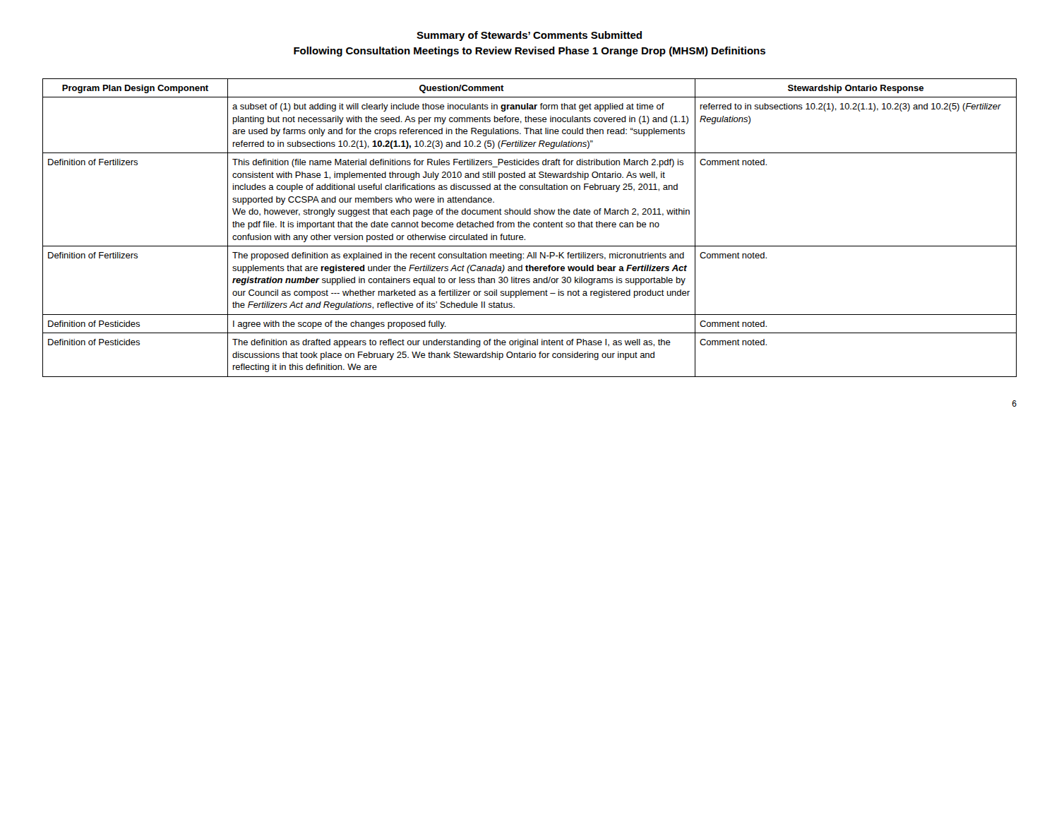Summary of Stewards’ Comments Submitted
Following Consultation Meetings to Review Revised Phase 1 Orange Drop (MHSM) Definitions
| Program Plan Design Component | Question/Comment | Stewardship Ontario Response |
| --- | --- | --- |
| | a subset of (1) but adding it will clearly include those inoculants in granular form that get applied at time of planting but not necessarily with the seed. As per my comments before, these inoculants covered in (1) and (1.1) are used by farms only and for the crops referenced in the Regulations. That line could then read: “supplements referred to in subsections 10.2(1), 10.2(1.1), 10.2(3) and 10.2 (5) ( Fertilizer Regulations )” | referred to in subsections 10.2(1), 10.2(1.1), 10.2(3) and 10.2(5) ( Fertilizer Regulations ) |
| Definition of Fertilizers | This definition (file name Material definitions for Rules Fertilizers_Pesticides draft for distribution March 2.pdf) is consistent with Phase 1, implemented through July 2010 and still posted at Stewardship Ontario. As well, it includes a couple of additional useful clarifications as discussed at the consultation on February 25, 2011, and supported by CCSPA and our members who were in attendance. We do, however, strongly suggest that each page of the document should show the date of March 2, 2011, within the pdf file. It is important that the date cannot become detached from the content so that there can be no confusion with any other version posted or otherwise circulated in future. | Comment noted. |
| Definition of Fertilizers | The proposed definition as explained in the recent consultation meeting: All N-P-K fertilizers, micronutrients and supplements that are registered under the Fertilizers Act (Canada) and therefore would bear a Fertilizers Act registration number supplied in containers equal to or less than 30 litres and/or 30 kilograms is supportable by our Council as compost --- whether marketed as a fertilizer or soil supplement – is not a registered product under the Fertilizers Act and Regulations , reflective of its’ Schedule II status. | Comment noted. |
| Definition of Pesticides | I agree with the scope of the changes proposed fully. | Comment noted. |
| Definition of Pesticides | The definition as drafted appears to reflect our understanding of the original intent of Phase I, as well as, the discussions that took place on February 25. We thank Stewardship Ontario for considering our input and reflecting it in this definition. We are | Comment noted. |
6